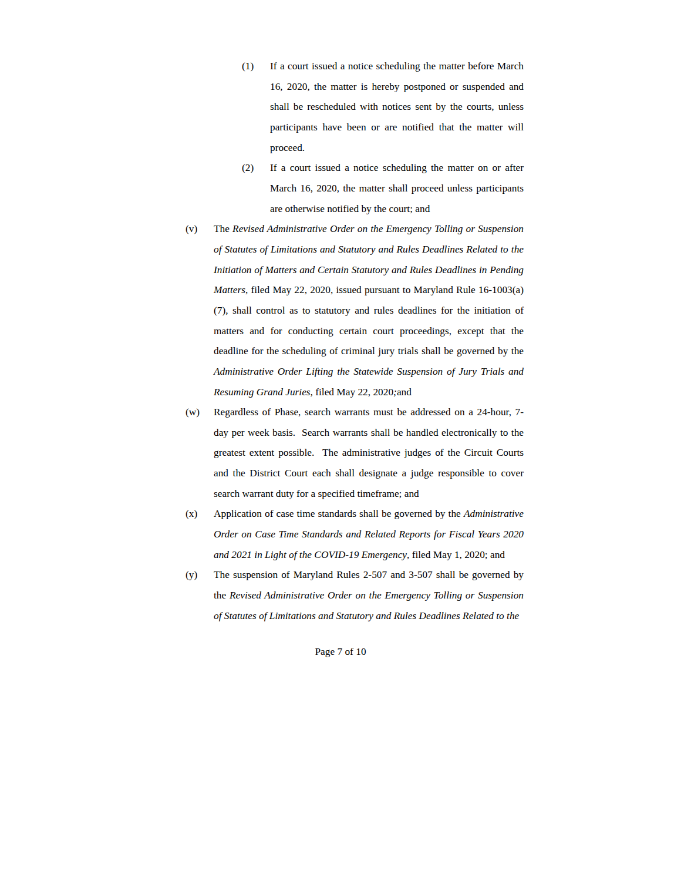(1) If a court issued a notice scheduling the matter before March 16, 2020, the matter is hereby postponed or suspended and shall be rescheduled with notices sent by the courts, unless participants have been or are notified that the matter will proceed.
(2) If a court issued a notice scheduling the matter on or after March 16, 2020, the matter shall proceed unless participants are otherwise notified by the court; and
(v) The Revised Administrative Order on the Emergency Tolling or Suspension of Statutes of Limitations and Statutory and Rules Deadlines Related to the Initiation of Matters and Certain Statutory and Rules Deadlines in Pending Matters, filed May 22, 2020, issued pursuant to Maryland Rule 16-1003(a)(7), shall control as to statutory and rules deadlines for the initiation of matters and for conducting certain court proceedings, except that the deadline for the scheduling of criminal jury trials shall be governed by the Administrative Order Lifting the Statewide Suspension of Jury Trials and Resuming Grand Juries, filed May 22, 2020; and
(w) Regardless of Phase, search warrants must be addressed on a 24-hour, 7-day per week basis. Search warrants shall be handled electronically to the greatest extent possible. The administrative judges of the Circuit Courts and the District Court each shall designate a judge responsible to cover search warrant duty for a specified timeframe; and
(x) Application of case time standards shall be governed by the Administrative Order on Case Time Standards and Related Reports for Fiscal Years 2020 and 2021 in Light of the COVID-19 Emergency, filed May 1, 2020; and
(y) The suspension of Maryland Rules 2-507 and 3-507 shall be governed by the Revised Administrative Order on the Emergency Tolling or Suspension of Statutes of Limitations and Statutory and Rules Deadlines Related to the
Page 7 of 10